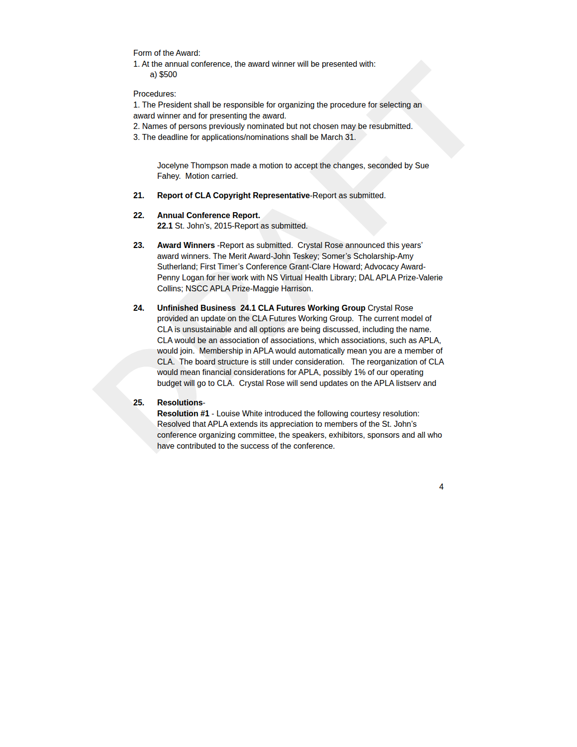DRAFT
Form of the Award:
1. At the annual conference, the award winner will be presented with:
a) $500
Procedures:
1. The President shall be responsible for organizing the procedure for selecting an award winner and for presenting the award.
2. Names of persons previously nominated but not chosen may be resubmitted.
3. The deadline for applications/nominations shall be March 31.
Jocelyne Thompson made a motion to accept the changes, seconded by Sue Fahey. Motion carried.
21. Report of CLA Copyright Representative-Report as submitted.
22. Annual Conference Report.
22.1 St. John’s, 2015-Report as submitted.
23. Award Winners -Report as submitted. Crystal Rose announced this years’ award winners. The Merit Award-John Teskey; Somer’s Scholarship-Amy Sutherland; First Timer’s Conference Grant-Clare Howard; Advocacy Award-Penny Logan for her work with NS Virtual Health Library; DAL APLA Prize-Valerie Collins; NSCC APLA Prize-Maggie Harrison.
24. Unfinished Business 24.1 CLA Futures Working Group Crystal Rose provided an update on the CLA Futures Working Group. The current model of CLA is unsustainable and all options are being discussed, including the name. CLA would be an association of associations, which associations, such as APLA, would join. Membership in APLA would automatically mean you are a member of CLA. The board structure is still under consideration. The reorganization of CLA would mean financial considerations for APLA, possibly 1% of our operating budget will go to CLA. Crystal Rose will send updates on the APLA listserv and
25. Resolutions-
Resolution #1 - Louise White introduced the following courtesy resolution:
Resolved that APLA extends its appreciation to members of the St. John’s conference organizing committee, the speakers, exhibitors, sponsors and all who have contributed to the success of the conference.
4